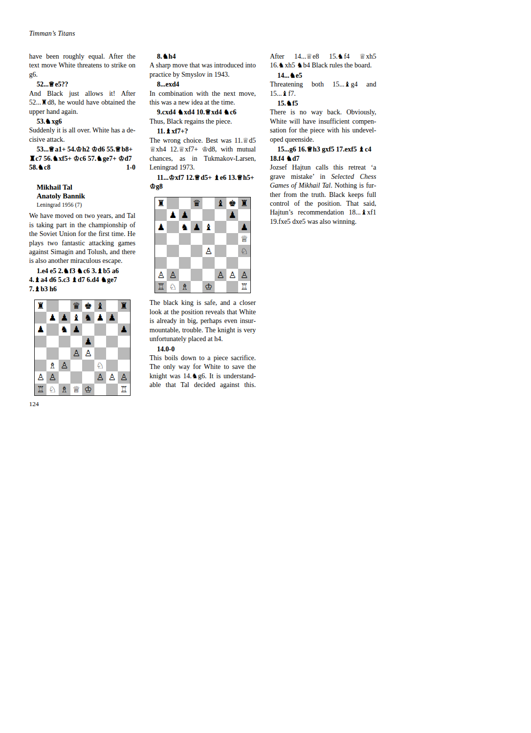Timman’s Titans
have been roughly equal. After the text move White threatens to strike on g6.
52...♕e5??
And Black just allows it! After 52...♜d8, he would have obtained the upper hand again.
53.♞xg6
Suddenly it is all over. White has a decisive attack.
53...♕a1+ 54.♔h2 ♔d6 55.♕b8+ ♜c7 56.♞xf5+ ♔c6 57.♞ge7+ ♔d7 58.♞c8 1-0
Mikhail Tal Anatoly Bannik
Leningrad 1956 (7)
We have moved on two years, and Tal is taking part in the championship of the Soviet Union for the first time. He plays two fantastic attacking games against Simagin and Tolush, and there is also another miraculous escape.
1.e4 e5 2.♞f3 ♞c6 3.♝b5 a6 4.♝a4 d6 5.c3 ♝d7 6.d4 ♞ge7 7.♝b3 h6
| ♜ | | | ♛ | ♚ | ♝ | | ♜ |
| | ♟ | ♟ | ♝ | ♞ | ♟ | ♟ | |
| ♟ | | ♞ | ♟ | | | | ♟ |
| | | | | ♟ | | | |
| | | | ♙ | ♙ | | | |
| | ♗ | ♙ | | | ♘ | | |
| ♙ | ♙ | | | | ♙ | ♙ | ♙ |
| ♖ | ♘ | ♗ | ♕ | ♔ | | | ♖ |
8.♞h4
A sharp move that was introduced into practice by Smyslov in 1943.
8...exd4
In combination with the next move, this was a new idea at the time.
9.cxd4 ♞xd4 10.♕xd4 ♞c6
Thus, Black regains the piece.
11.♝xf7+?
The wrong choice. Best was 11.♕d5 ♕xh4 12.♕xf7+ ♔d8, with mutual chances, as in Tukmakov-Larsen, Leningrad 1973.
11...♔xf7 12.♕d5+ ♝e6 13.♕h5+ ♔g8
| ♜ | | | ♛ | | ♝ | ♚ | ♜ |
| | ♟ | ♟ | | | | ♟ | |
| ♟ | | ♞ | ♟ | ♝ | | | ♟ |
| | | | | | | | ♕ |
| | | | | ♙ | | | ♘ |
| ♙ | ♙ | | | | ♙ | ♙ | ♙ |
| ♖ | ♘ | ♗ | | ♔ | | | ♖ |
The black king is safe, and a closer look at the position reveals that White is already in big, perhaps even insurmountable, trouble. The knight is very unfortunately placed at h4.
14.0-0
This boils down to a piece sacrifice. The only way for White to save the knight was 14.♞g6. It is understandable that Tal decided against this. After 14...♕e8 15.♞f4 ♕xh5 16.♞xh5 ♞b4 Black rules the board.
14...♞e5
Threatening both 15...♝g4 and 15...♝f7.
15.♞f5
There is no way back. Obviously, White will have insufficient compensation for the piece with his undeveloped queenside.
15...g6 16.♕h3 gxf5 17.exf5 ♝c4 18.f4 ♞d7
Jozsef Hajtun calls this retreat ‘a grave mistake’ in Selected Chess Games of Mikhail Tal. Nothing is further from the truth. Black keeps full control of the position. That said, Hajtun’s recommendation 18...♝xf1 19.fxe5 dxe5 was also winning.
124